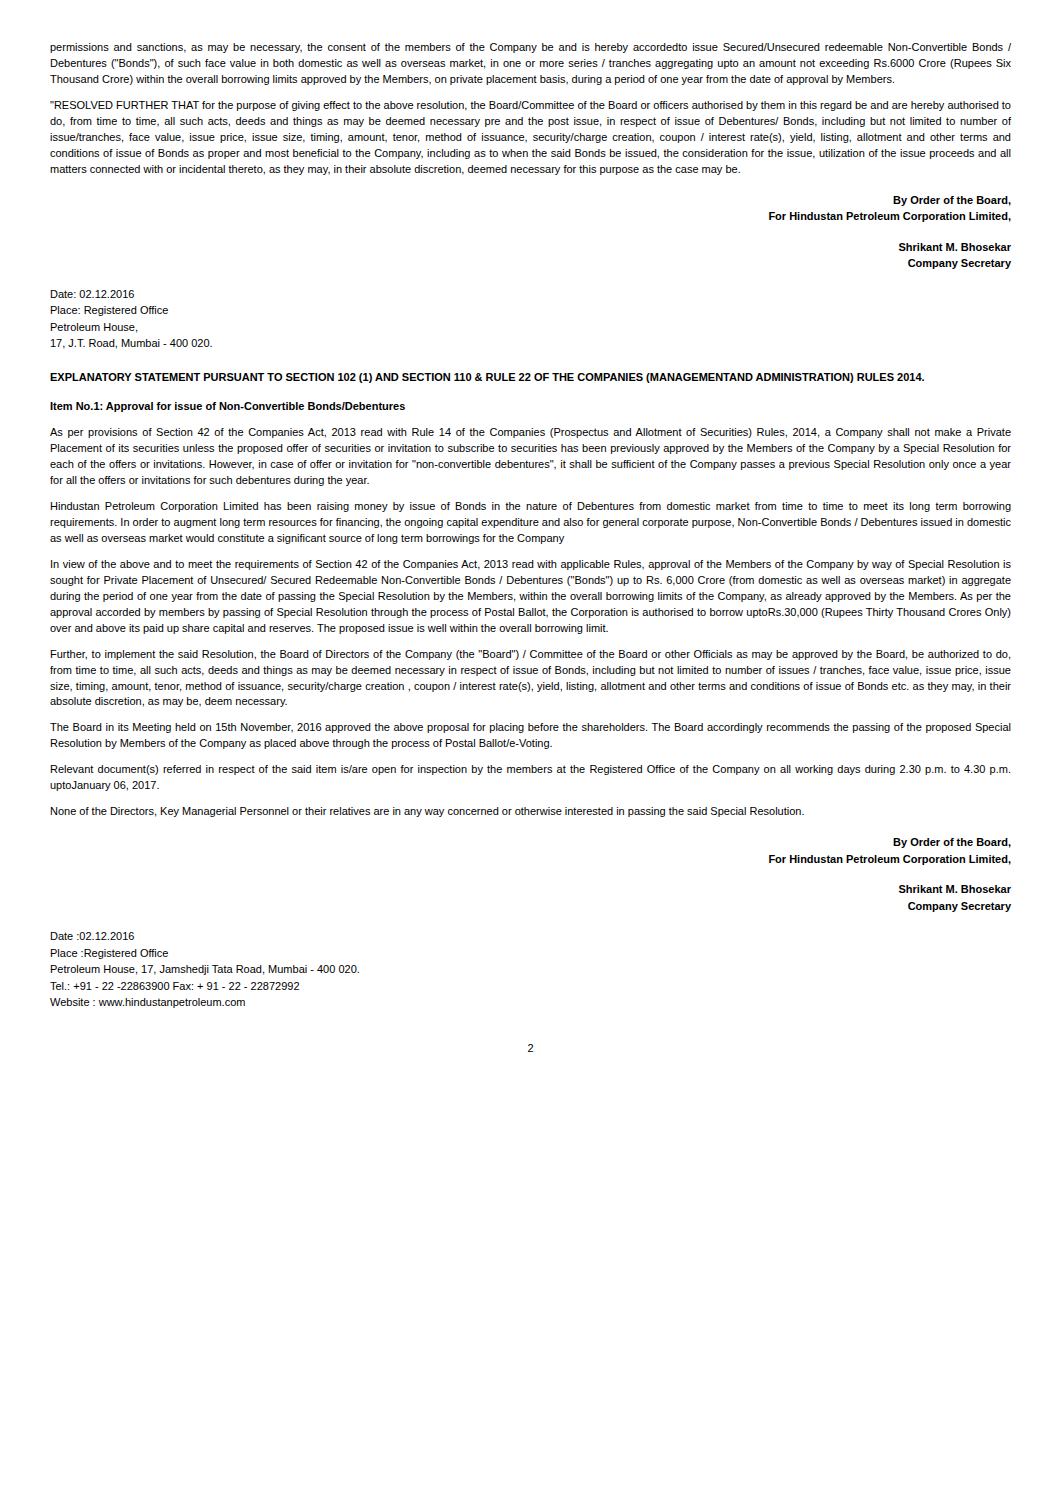permissions and sanctions, as may be necessary, the consent of the members of the Company be and is hereby accordedto issue Secured/Unsecured redeemable Non-Convertible Bonds / Debentures ("Bonds"), of such face value in both domestic as well as overseas market, in one or more series / tranches aggregating upto an amount not exceeding Rs.6000 Crore (Rupees Six Thousand Crore) within the overall borrowing limits approved by the Members, on private placement basis, during a period of one year from the date of approval by Members.
"RESOLVED FURTHER THAT for the purpose of giving effect to the above resolution, the Board/Committee of the Board or officers authorised by them in this regard be and are hereby authorised to do, from time to time, all such acts, deeds and things as may be deemed necessary pre and the post issue, in respect of issue of Debentures/ Bonds, including but not limited to number of issue/tranches, face value, issue price, issue size, timing, amount, tenor, method of issuance, security/charge creation, coupon / interest rate(s), yield, listing, allotment and other terms and conditions of issue of Bonds as proper and most beneficial to the Company, including as to when the said Bonds be issued, the consideration for the issue, utilization of the issue proceeds and all matters connected with or incidental thereto, as they may, in their absolute discretion, deemed necessary for this purpose as the case may be.
By Order of the Board,
For Hindustan Petroleum Corporation Limited,
Shrikant M. Bhosekar
Company Secretary
Date: 02.12.2016
Place: Registered Office
Petroleum House,
17, J.T. Road, Mumbai - 400 020.
EXPLANATORY STATEMENT PURSUANT TO SECTION 102 (1) AND SECTION 110 & RULE 22 OF THE COMPANIES (MANAGEMENTAND ADMINISTRATION) RULES 2014.
Item No.1: Approval for issue of Non-Convertible Bonds/Debentures
As per provisions of Section 42 of the Companies Act, 2013 read with Rule 14 of the Companies (Prospectus and Allotment of Securities) Rules, 2014, a Company shall not make a Private Placement of its securities unless the proposed offer of securities or invitation to subscribe to securities has been previously approved by the Members of the Company by a Special Resolution for each of the offers or invitations. However, in case of offer or invitation for "non-convertible debentures", it shall be sufficient of the Company passes a previous Special Resolution only once a year for all the offers or invitations for such debentures during the year.
Hindustan Petroleum Corporation Limited has been raising money by issue of Bonds in the nature of Debentures from domestic market from time to time to meet its long term borrowing requirements. In order to augment long term resources for financing, the ongoing capital expenditure and also for general corporate purpose, Non-Convertible Bonds / Debentures issued in domestic as well as overseas market would constitute a significant source of long term borrowings for the Company
In view of the above and to meet the requirements of Section 42 of the Companies Act, 2013 read with applicable Rules, approval of the Members of the Company by way of Special Resolution is sought for Private Placement of Unsecured/ Secured Redeemable Non-Convertible Bonds / Debentures ("Bonds") up to Rs. 6,000 Crore (from domestic as well as overseas market) in aggregate during the period of one year from the date of passing the Special Resolution by the Members, within the overall borrowing limits of the Company, as already approved by the Members. As per the approval accorded by members by passing of Special Resolution through the process of Postal Ballot, the Corporation is authorised to borrow uptoRs.30,000 (Rupees Thirty Thousand Crores Only) over and above its paid up share capital and reserves. The proposed issue is well within the overall borrowing limit.
Further, to implement the said Resolution, the Board of Directors of the Company (the "Board") / Committee of the Board or other Officials as may be approved by the Board, be authorized to do, from time to time, all such acts, deeds and things as may be deemed necessary in respect of issue of Bonds, including but not limited to number of issues / tranches, face value, issue price, issue size, timing, amount, tenor, method of issuance, security/charge creation , coupon / interest rate(s), yield, listing, allotment and other terms and conditions of issue of Bonds etc. as they may, in their absolute discretion, as may be, deem necessary.
The Board in its Meeting held on 15th November, 2016 approved the above proposal for placing before the shareholders. The Board accordingly recommends the passing of the proposed Special Resolution by Members of the Company as placed above through the process of Postal Ballot/e-Voting.
Relevant document(s) referred in respect of the said item is/are open for inspection by the members at the Registered Office of the Company on all working days during 2.30 p.m. to 4.30 p.m. uptoJanuary 06, 2017.
None of the Directors, Key Managerial Personnel or their relatives are in any way concerned or otherwise interested in passing the said Special Resolution.
By Order of the Board,
For Hindustan Petroleum Corporation Limited,
Shrikant M. Bhosekar
Company Secretary
Date :02.12.2016
Place :Registered Office
Petroleum House, 17, Jamshedji Tata Road, Mumbai - 400 020.
Tel.: +91 - 22 -22863900 Fax: + 91 - 22 - 22872992
Website : www.hindustanpetroleum.com
2